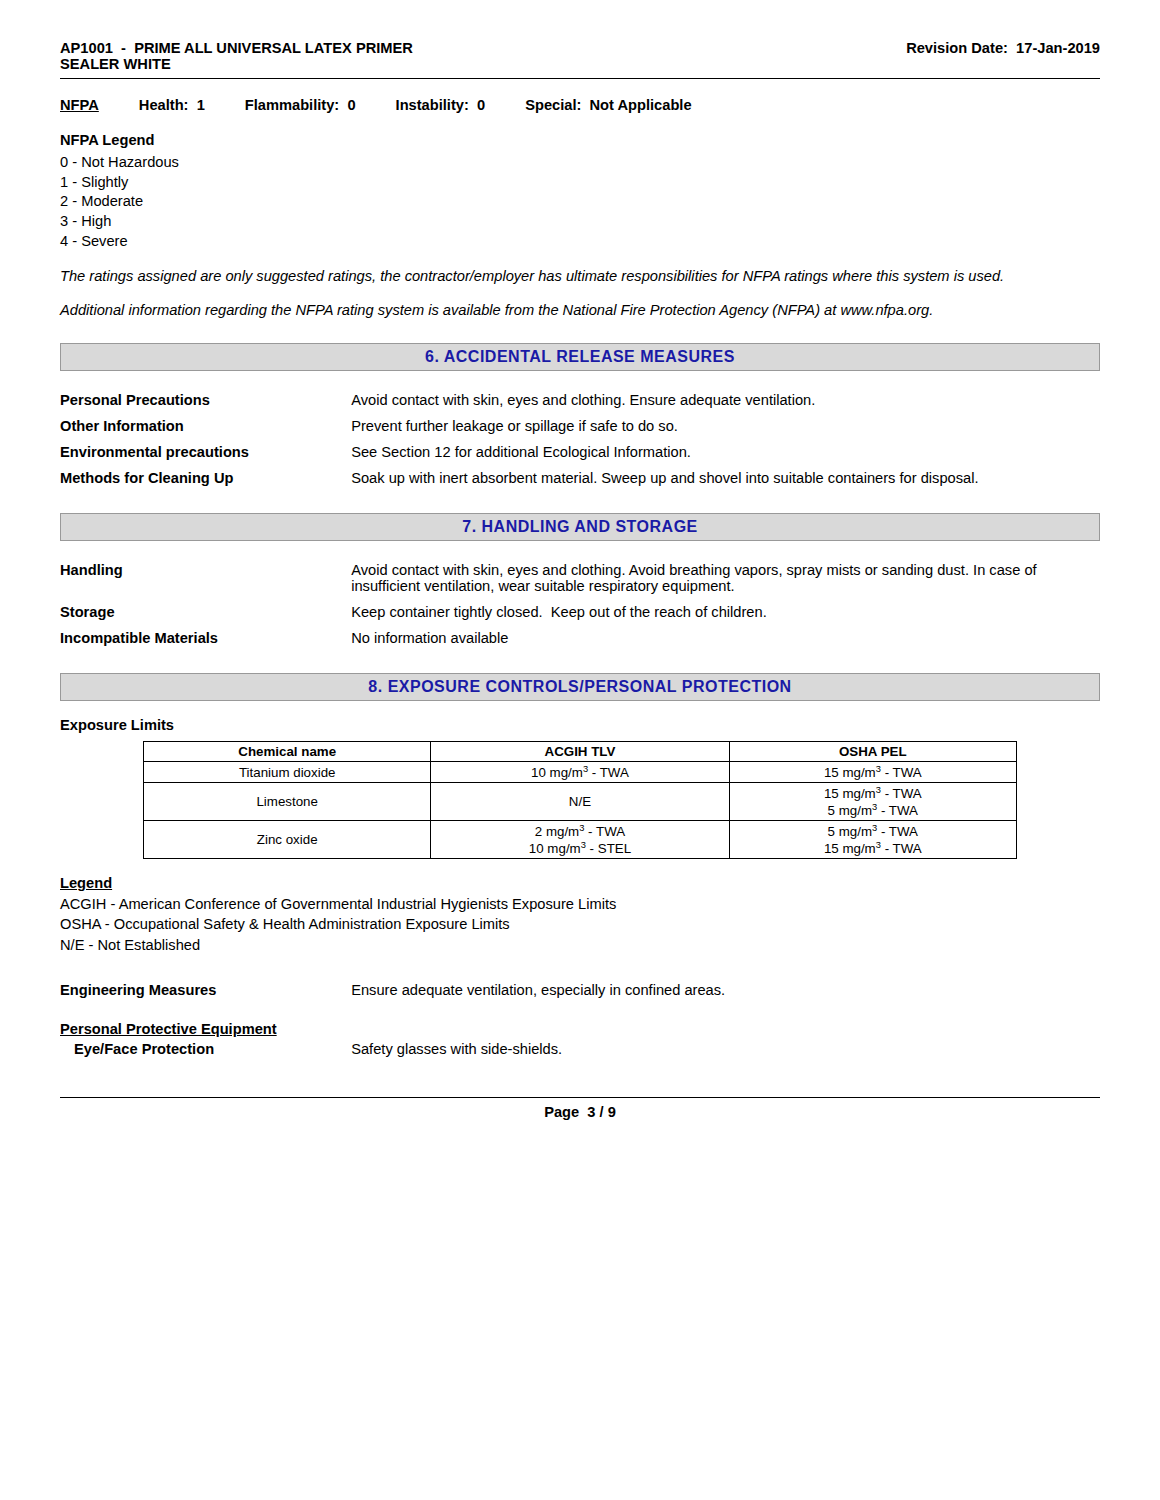AP1001 - PRIME ALL UNIVERSAL LATEX PRIMER
SEALER WHITE
Revision Date: 17-Jan-2019
NFPA Health: 1 Flammability: 0 Instability: 0 Special: Not Applicable
NFPA Legend
0 - Not Hazardous
1 - Slightly
2 - Moderate
3 - High
4 - Severe
The ratings assigned are only suggested ratings, the contractor/employer has ultimate responsibilities for NFPA ratings where this system is used.
Additional information regarding the NFPA rating system is available from the National Fire Protection Agency (NFPA) at www.nfpa.org.
6. ACCIDENTAL RELEASE MEASURES
| Personal Precautions | Avoid contact with skin, eyes and clothing. Ensure adequate ventilation. |
| Other Information | Prevent further leakage or spillage if safe to do so. |
| Environmental precautions | See Section 12 for additional Ecological Information. |
| Methods for Cleaning Up | Soak up with inert absorbent material. Sweep up and shovel into suitable containers for disposal. |
7. HANDLING AND STORAGE
| Handling | Avoid contact with skin, eyes and clothing. Avoid breathing vapors, spray mists or sanding dust. In case of insufficient ventilation, wear suitable respiratory equipment. |
| Storage | Keep container tightly closed. Keep out of the reach of children. |
| Incompatible Materials | No information available |
8. EXPOSURE CONTROLS/PERSONAL PROTECTION
Exposure Limits
| Chemical name | ACGIH TLV | OSHA PEL |
| --- | --- | --- |
| Titanium dioxide | 10 mg/m 3 - TWA | 15 mg/m 3 - TWA |
| Limestone | N/E | 15 mg/m 3 - TWA 5 mg/m 3 - TWA |
| Zinc oxide | 2 mg/m 3 - TWA 10 mg/m 3 - STEL | 5 mg/m 3 - TWA 15 mg/m 3 - TWA |
Legend
ACGIH - American Conference of Governmental Industrial Hygienists Exposure Limits
OSHA - Occupational Safety & Health Administration Exposure Limits
N/E - Not Established
| Engineering Measures | Ensure adequate ventilation, especially in confined areas. |
Personal Protective Equipment
Eye/Face Protection
Safety glasses with side-shields.
Page 3 / 9